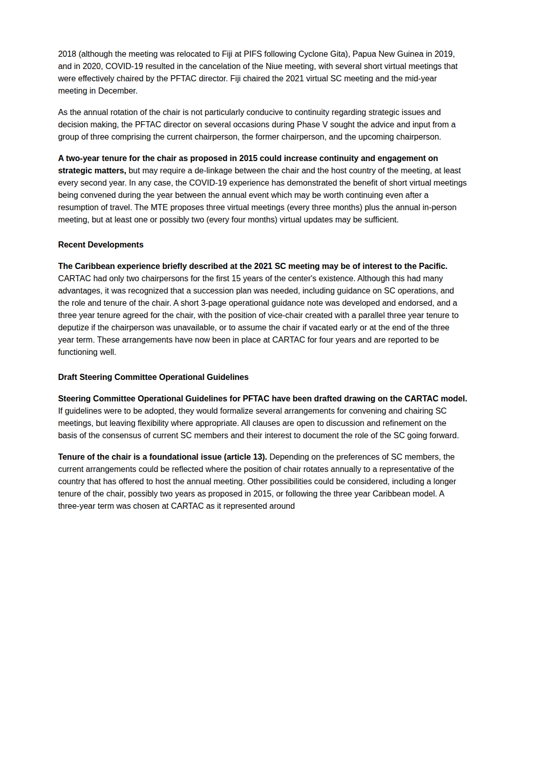2018 (although the meeting was relocated to Fiji at PIFS following Cyclone Gita), Papua New Guinea in 2019, and in 2020, COVID-19 resulted in the cancelation of the Niue meeting, with several short virtual meetings that were effectively chaired by the PFTAC director. Fiji chaired the 2021 virtual SC meeting and the mid-year meeting in December.
As the annual rotation of the chair is not particularly conducive to continuity regarding strategic issues and decision making, the PFTAC director on several occasions during Phase V sought the advice and input from a group of three comprising the current chairperson, the former chairperson, and the upcoming chairperson.
A two-year tenure for the chair as proposed in 2015 could increase continuity and engagement on strategic matters, but may require a de-linkage between the chair and the host country of the meeting, at least every second year. In any case, the COVID-19 experience has demonstrated the benefit of short virtual meetings being convened during the year between the annual event which may be worth continuing even after a resumption of travel. The MTE proposes three virtual meetings (every three months) plus the annual in-person meeting, but at least one or possibly two (every four months) virtual updates may be sufficient.
Recent Developments
The Caribbean experience briefly described at the 2021 SC meeting may be of interest to the Pacific. CARTAC had only two chairpersons for the first 15 years of the center's existence. Although this had many advantages, it was recognized that a succession plan was needed, including guidance on SC operations, and the role and tenure of the chair. A short 3-page operational guidance note was developed and endorsed, and a three year tenure agreed for the chair, with the position of vice-chair created with a parallel three year tenure to deputize if the chairperson was unavailable, or to assume the chair if vacated early or at the end of the three year term. These arrangements have now been in place at CARTAC for four years and are reported to be functioning well.
Draft Steering Committee Operational Guidelines
Steering Committee Operational Guidelines for PFTAC have been drafted drawing on the CARTAC model. If guidelines were to be adopted, they would formalize several arrangements for convening and chairing SC meetings, but leaving flexibility where appropriate. All clauses are open to discussion and refinement on the basis of the consensus of current SC members and their interest to document the role of the SC going forward.
Tenure of the chair is a foundational issue (article 13). Depending on the preferences of SC members, the current arrangements could be reflected where the position of chair rotates annually to a representative of the country that has offered to host the annual meeting. Other possibilities could be considered, including a longer tenure of the chair, possibly two years as proposed in 2015, or following the three year Caribbean model. A three-year term was chosen at CARTAC as it represented around